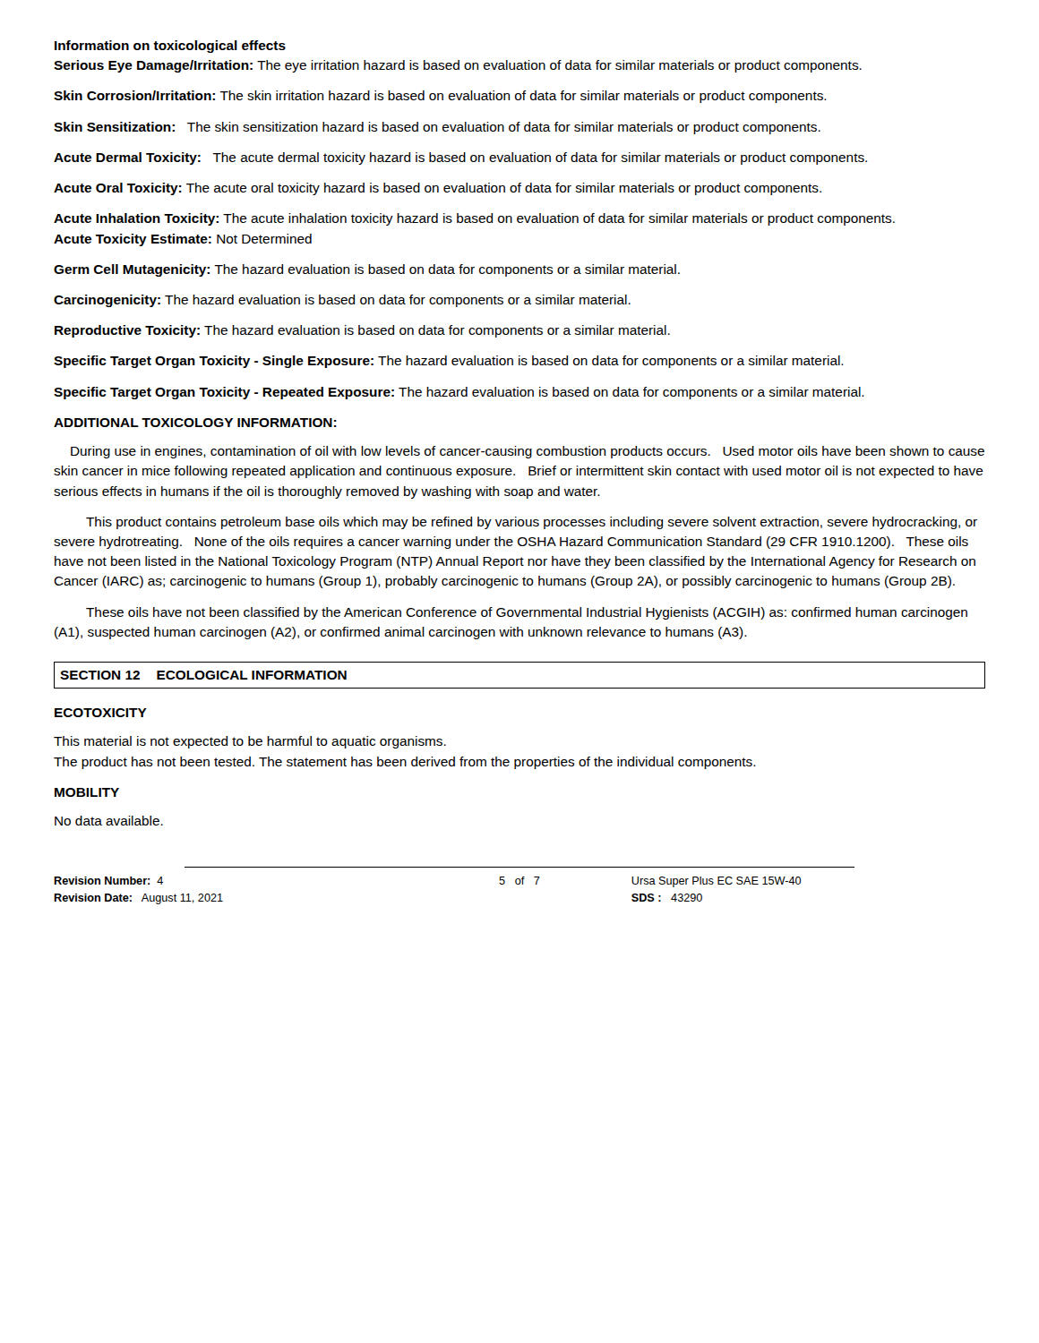Information on toxicological effects
Serious Eye Damage/Irritation: The eye irritation hazard is based on evaluation of data for similar materials or product components.
Skin Corrosion/Irritation: The skin irritation hazard is based on evaluation of data for similar materials or product components.
Skin Sensitization: The skin sensitization hazard is based on evaluation of data for similar materials or product components.
Acute Dermal Toxicity: The acute dermal toxicity hazard is based on evaluation of data for similar materials or product components.
Acute Oral Toxicity: The acute oral toxicity hazard is based on evaluation of data for similar materials or product components.
Acute Inhalation Toxicity: The acute inhalation toxicity hazard is based on evaluation of data for similar materials or product components.
Acute Toxicity Estimate: Not Determined
Germ Cell Mutagenicity: The hazard evaluation is based on data for components or a similar material.
Carcinogenicity: The hazard evaluation is based on data for components or a similar material.
Reproductive Toxicity: The hazard evaluation is based on data for components or a similar material.
Specific Target Organ Toxicity - Single Exposure: The hazard evaluation is based on data for components or a similar material.
Specific Target Organ Toxicity - Repeated Exposure: The hazard evaluation is based on data for components or a similar material.
ADDITIONAL TOXICOLOGY INFORMATION:
During use in engines, contamination of oil with low levels of cancer-causing combustion products occurs. Used motor oils have been shown to cause skin cancer in mice following repeated application and continuous exposure. Brief or intermittent skin contact with used motor oil is not expected to have serious effects in humans if the oil is thoroughly removed by washing with soap and water.
This product contains petroleum base oils which may be refined by various processes including severe solvent extraction, severe hydrocracking, or severe hydrotreating. None of the oils requires a cancer warning under the OSHA Hazard Communication Standard (29 CFR 1910.1200). These oils have not been listed in the National Toxicology Program (NTP) Annual Report nor have they been classified by the International Agency for Research on Cancer (IARC) as; carcinogenic to humans (Group 1), probably carcinogenic to humans (Group 2A), or possibly carcinogenic to humans (Group 2B).
These oils have not been classified by the American Conference of Governmental Industrial Hygienists (ACGIH) as: confirmed human carcinogen (A1), suspected human carcinogen (A2), or confirmed animal carcinogen with unknown relevance to humans (A3).
SECTION 12 ECOLOGICAL INFORMATION
ECOTOXICITY
This material is not expected to be harmful to aquatic organisms.
The product has not been tested. The statement has been derived from the properties of the individual components.
MOBILITY
No data available.
| Revision Number: 4 | 5 of 7 | Ursa Super Plus EC SAE 15W-40 |
| Revision Date: August 11, 2021 | | SDS : 43290 |